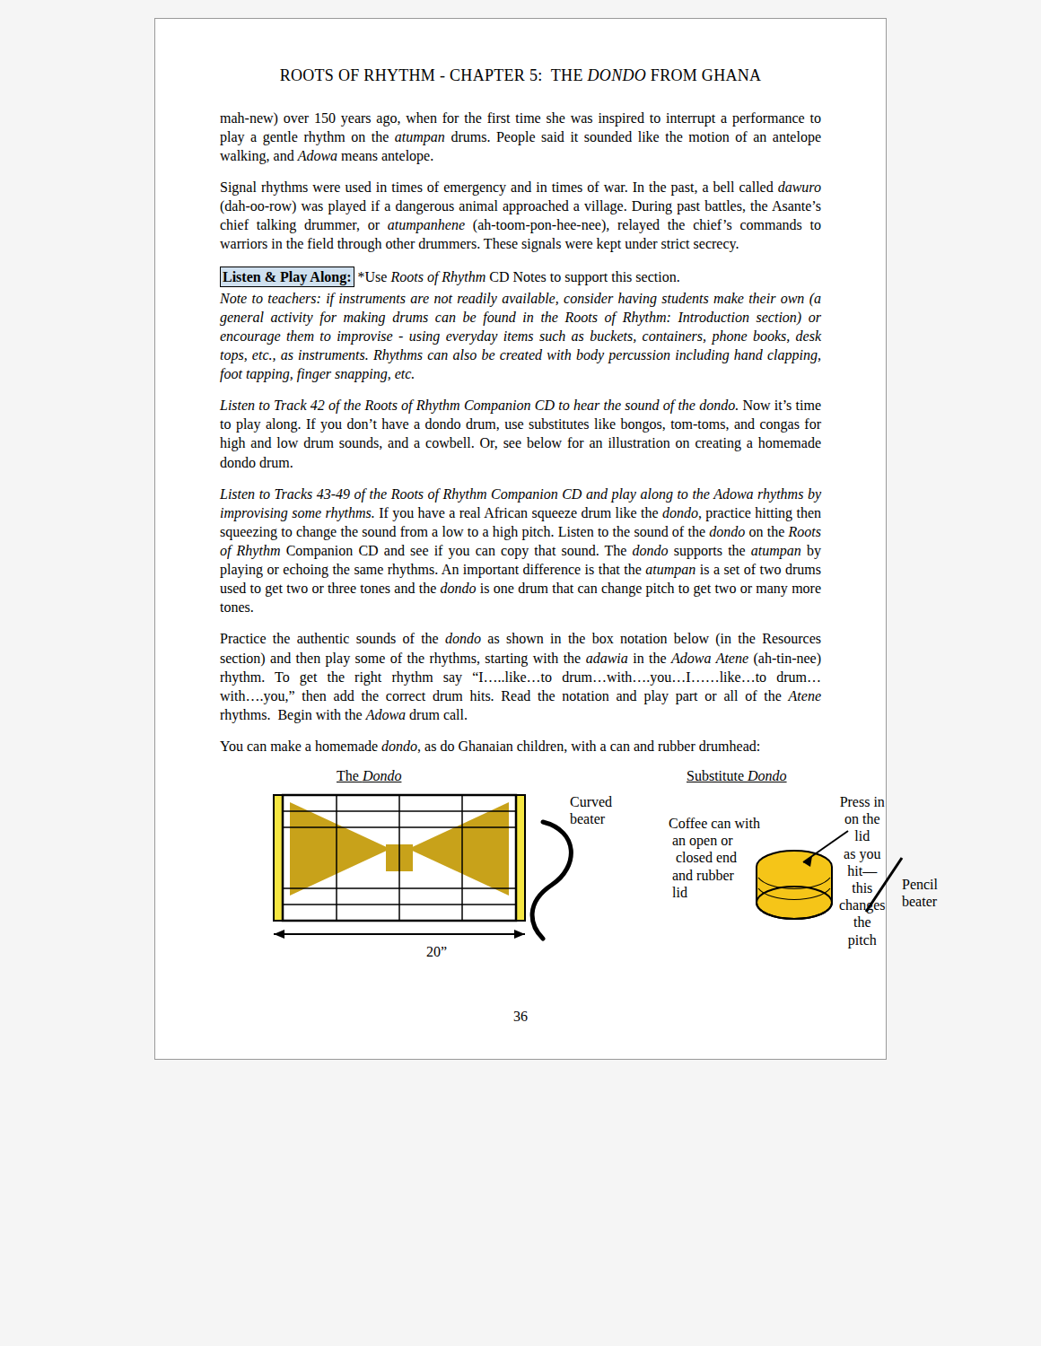ROOTS OF RHYTHM - CHAPTER 5: THE DONDO FROM GHANA
mah-new) over 150 years ago, when for the first time she was inspired to interrupt a performance to play a gentle rhythm on the atumpan drums. People said it sounded like the motion of an antelope walking, and Adowa means antelope.
Signal rhythms were used in times of emergency and in times of war. In the past, a bell called dawuro (dah-oo-row) was played if a dangerous animal approached a village. During past battles, the Asante’s chief talking drummer, or atumpanhene (ah-toom-pon-hee-nee), relayed the chief’s commands to warriors in the field through other drummers. These signals were kept under strict secrecy.
Listen & Play Along: *Use Roots of Rhythm CD Notes to support this section.
Note to teachers: if instruments are not readily available, consider having students make their own (a general activity for making drums can be found in the Roots of Rhythm: Introduction section) or encourage them to improvise - using everyday items such as buckets, containers, phone books, desk tops, etc., as instruments. Rhythms can also be created with body percussion including hand clapping, foot tapping, finger snapping, etc.
Listen to Track 42 of the Roots of Rhythm Companion CD to hear the sound of the dondo. Now it’s time to play along. If you don’t have a dondo drum, use substitutes like bongos, tom-toms, and congas for high and low drum sounds, and a cowbell. Or, see below for an illustration on creating a homemade dondo drum.
Listen to Tracks 43-49 of the Roots of Rhythm Companion CD and play along to the Adowa rhythms by improvising some rhythms. If you have a real African squeeze drum like the dondo, practice hitting then squeezing to change the sound from a low to a high pitch. Listen to the sound of the dondo on the Roots of Rhythm Companion CD and see if you can copy that sound. The dondo supports the atumpan by playing or echoing the same rhythms. An important difference is that the atumpan is a set of two drums used to get two or three tones and the dondo is one drum that can change pitch to get two or many more tones.
Practice the authentic sounds of the dondo as shown in the box notation below (in the Resources section) and then play some of the rhythms, starting with the adawia in the Adowa Atene (ah-tin-nee) rhythm. To get the right rhythm say “I…..like…to drum…with….you…I……like…to drum…with….you,” then add the correct drum hits. Read the notation and play part or all of the Atene rhythms. Begin with the Adowa drum call.
You can make a homemade dondo, as do Ghanaian children, with a can and rubber drumhead:
The Dondo
Substitute Dondo
Curved
beater
Coffee can with
an open or
closed end
and rubber
lid
Press in on the lid
as you hit—this
changes the pitch
Pencil
beater
20”
36